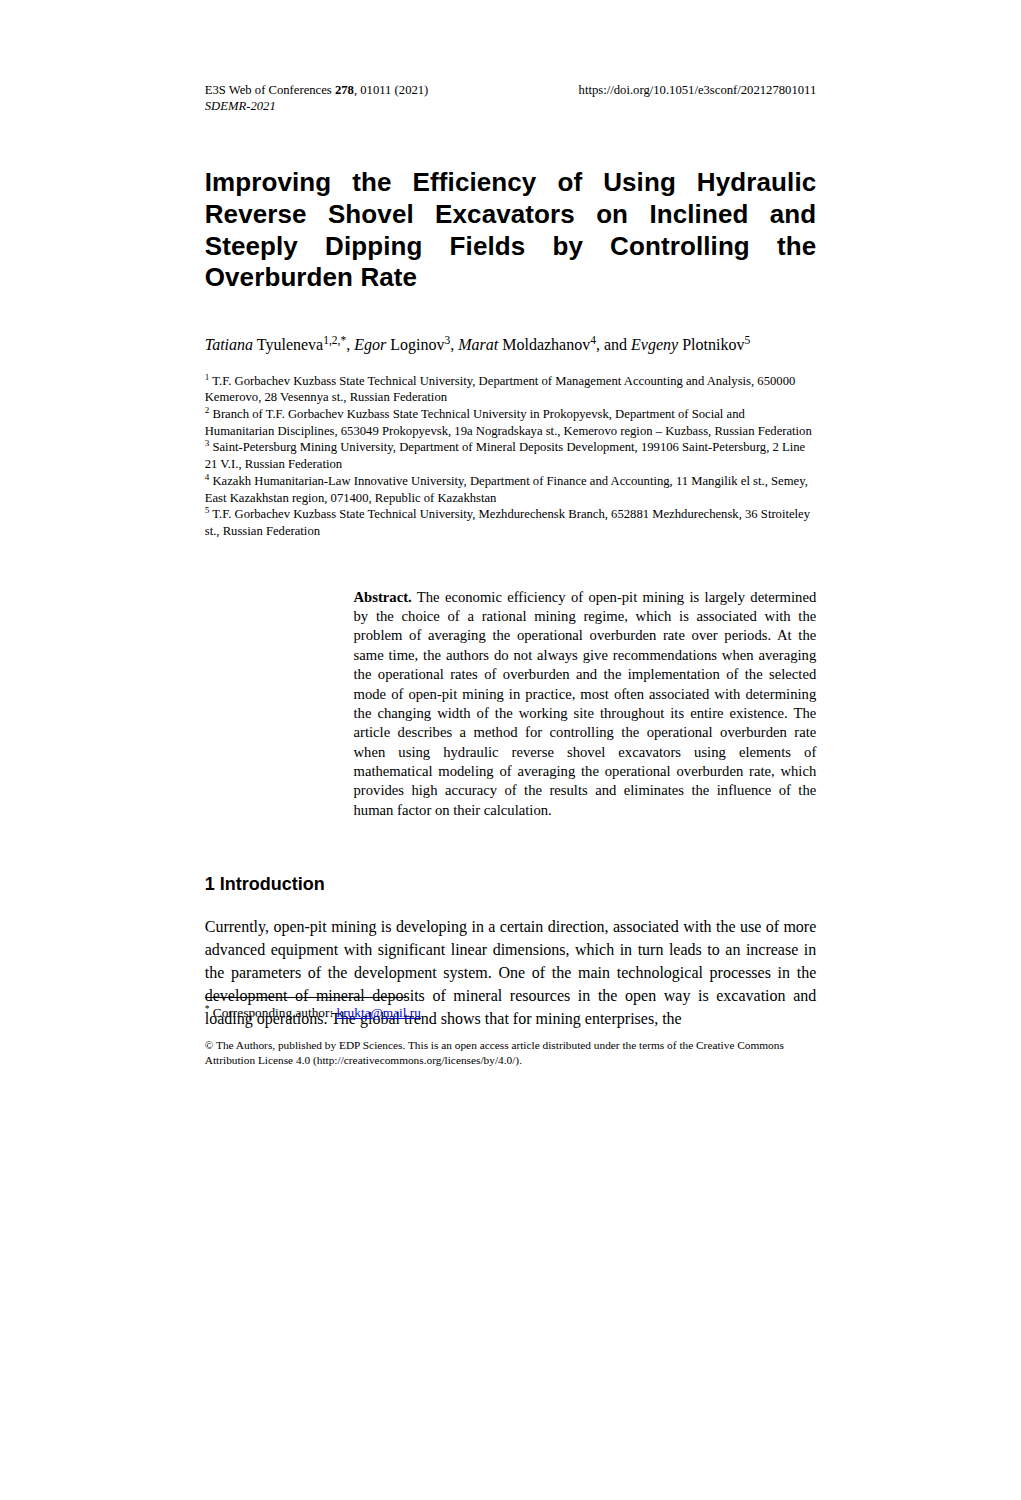E3S Web of Conferences 278, 01011 (2021) SDEMR-2021
https://doi.org/10.1051/e3sconf/202127801011
Improving the Efficiency of Using Hydraulic Reverse Shovel Excavators on Inclined and Steeply Dipping Fields by Controlling the Overburden Rate
Tatiana Tyuleneva1,2,*, Egor Loginov3, Marat Moldazhanov4, and Evgeny Plotnikov5
1 T.F. Gorbachev Kuzbass State Technical University, Department of Management Accounting and Analysis, 650000 Kemerovo, 28 Vesennya st., Russian Federation
2 Branch of T.F. Gorbachev Kuzbass State Technical University in Prokopyevsk, Department of Social and Humanitarian Disciplines, 653049 Prokopyevsk, 19a Nogradskaya st., Kemerovo region – Kuzbass, Russian Federation
3 Saint-Petersburg Mining University, Department of Mineral Deposits Development, 199106 Saint-Petersburg, 2 Line 21 V.I., Russian Federation
4 Kazakh Humanitarian-Law Innovative University, Department of Finance and Accounting, 11 Mangilik el st., Semey, East Kazakhstan region, 071400, Republic of Kazakhstan
5 T.F. Gorbachev Kuzbass State Technical University, Mezhdurechensk Branch, 652881 Mezhdurechensk, 36 Stroiteley st., Russian Federation
Abstract. The economic efficiency of open-pit mining is largely determined by the choice of a rational mining regime, which is associated with the problem of averaging the operational overburden rate over periods. At the same time, the authors do not always give recommendations when averaging the operational rates of overburden and the implementation of the selected mode of open-pit mining in practice, most often associated with determining the changing width of the working site throughout its entire existence. The article describes a method for controlling the operational overburden rate when using hydraulic reverse shovel excavators using elements of mathematical modeling of averaging the operational overburden rate, which provides high accuracy of the results and eliminates the influence of the human factor on their calculation.
1 Introduction
Currently, open-pit mining is developing in a certain direction, associated with the use of more advanced equipment with significant linear dimensions, which in turn leads to an increase in the parameters of the development system. One of the main technological processes in the development of mineral deposits of mineral resources in the open way is excavation and loading operations. The global trend shows that for mining enterprises, the
* Corresponding author: krukta@mail.ru
© The Authors, published by EDP Sciences. This is an open access article distributed under the terms of the Creative Commons Attribution License 4.0 (http://creativecommons.org/licenses/by/4.0/).